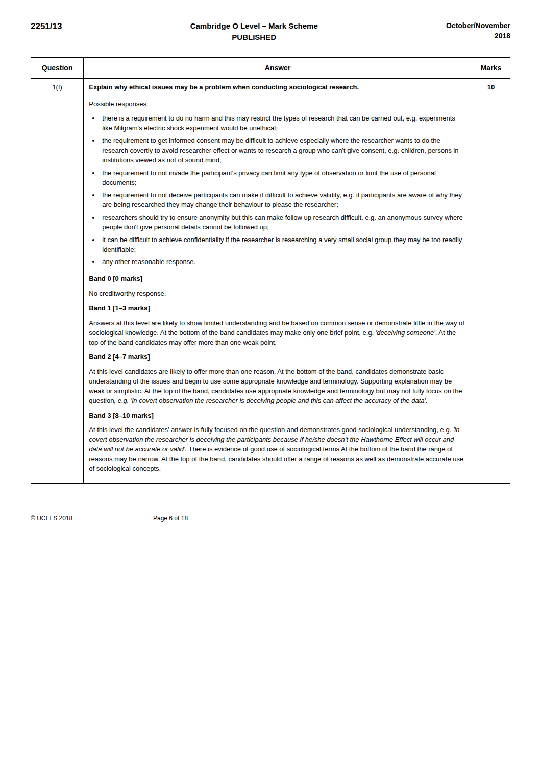2251/13
Cambridge O Level – Mark Scheme
PUBLISHED
October/November
2018
| Question | Answer | Marks |
| --- | --- | --- |
| 1(f) | Explain why ethical issues may be a problem when conducting sociological research. Possible responses: there is a requirement to do no harm and this may restrict the types of research that can be carried out, e.g. experiments like Milgram's electric shock experiment would be unethical; the requirement to get informed consent may be difficult to achieve especially where the researcher wants to do the research covertly to avoid researcher effect or wants to research a group who can't give consent, e.g. children, persons in institutions viewed as not of sound mind; the requirement to not invade the participant's privacy can limit any type of observation or limit the use of personal documents; the requirement to not deceive participants can make it difficult to achieve validity, e.g. if participants are aware of why they are being researched they may change their behaviour to please the researcher; researchers should try to ensure anonymity but this can make follow up research difficult, e.g. an anonymous survey where people don't give personal details cannot be followed up; it can be difficult to achieve confidentiality if the researcher is researching a very small social group they may be too readily identifiable; any other reasonable response. Band 0 [0 marks] No creditworthy response. Band 1 [1–3 marks] Answers at this level are likely to show limited understanding and be based on common sense or demonstrate little in the way of sociological knowledge. At the bottom of the band candidates may make only one brief point, e.g. 'deceiving someone' . At the top of the band candidates may offer more than one weak point. Band 2 [4–7 marks] At this level candidates are likely to offer more than one reason. At the bottom of the band, candidates demonstrate basic understanding of the issues and begin to use some appropriate knowledge and terminology. Supporting explanation may be weak or simplistic. At the top of the band, candidates use appropriate knowledge and terminology but may not fully focus on the question , e.g. 'in covert observation the researcher is deceiving people and this can affect the accuracy of the data'. Band 3 [8–10 marks] At this level the candidates' answer is fully focused on the question and demonstrates good sociological understanding, e.g. 'in covert observation the researcher is deceiving the participants because if he/she doesn't the Hawthorne Effect will occur and data will not be accurate or valid'. There is evidence of good use of sociological terms At the bottom of the band the range of reasons may be narrow. At the top of the band, candidates should offer a range of reasons as well as demonstrate accurate use of sociological concepts. | 10 |
© UCLES 2018
Page 6 of 18